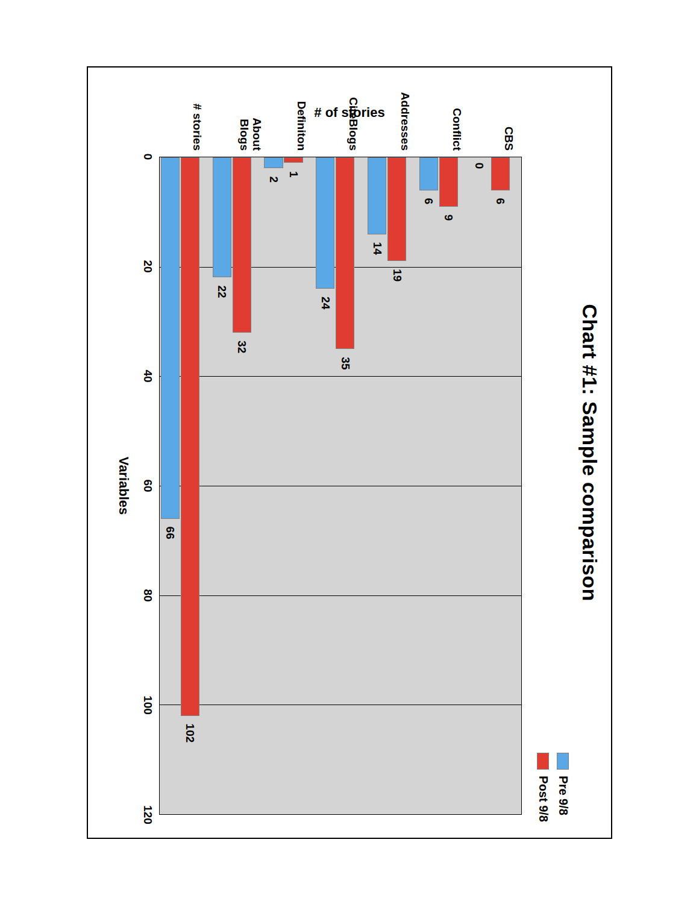Chart #1: Sample comparison
Pre 9/8
Post 9/8
# of stories
CBS
Conflict
Addresses
CiteBlogs
Definiton
About
Blogs
# stories
Category bands (7). Each band ~14.2857% tall. Within a band: post bar above pre bar (because of rotation the visual order matches the original image).
6
0
9
6
19
14
35
24
1
2
32
22
102
66
0 20 40 60 80 100 120
Variables